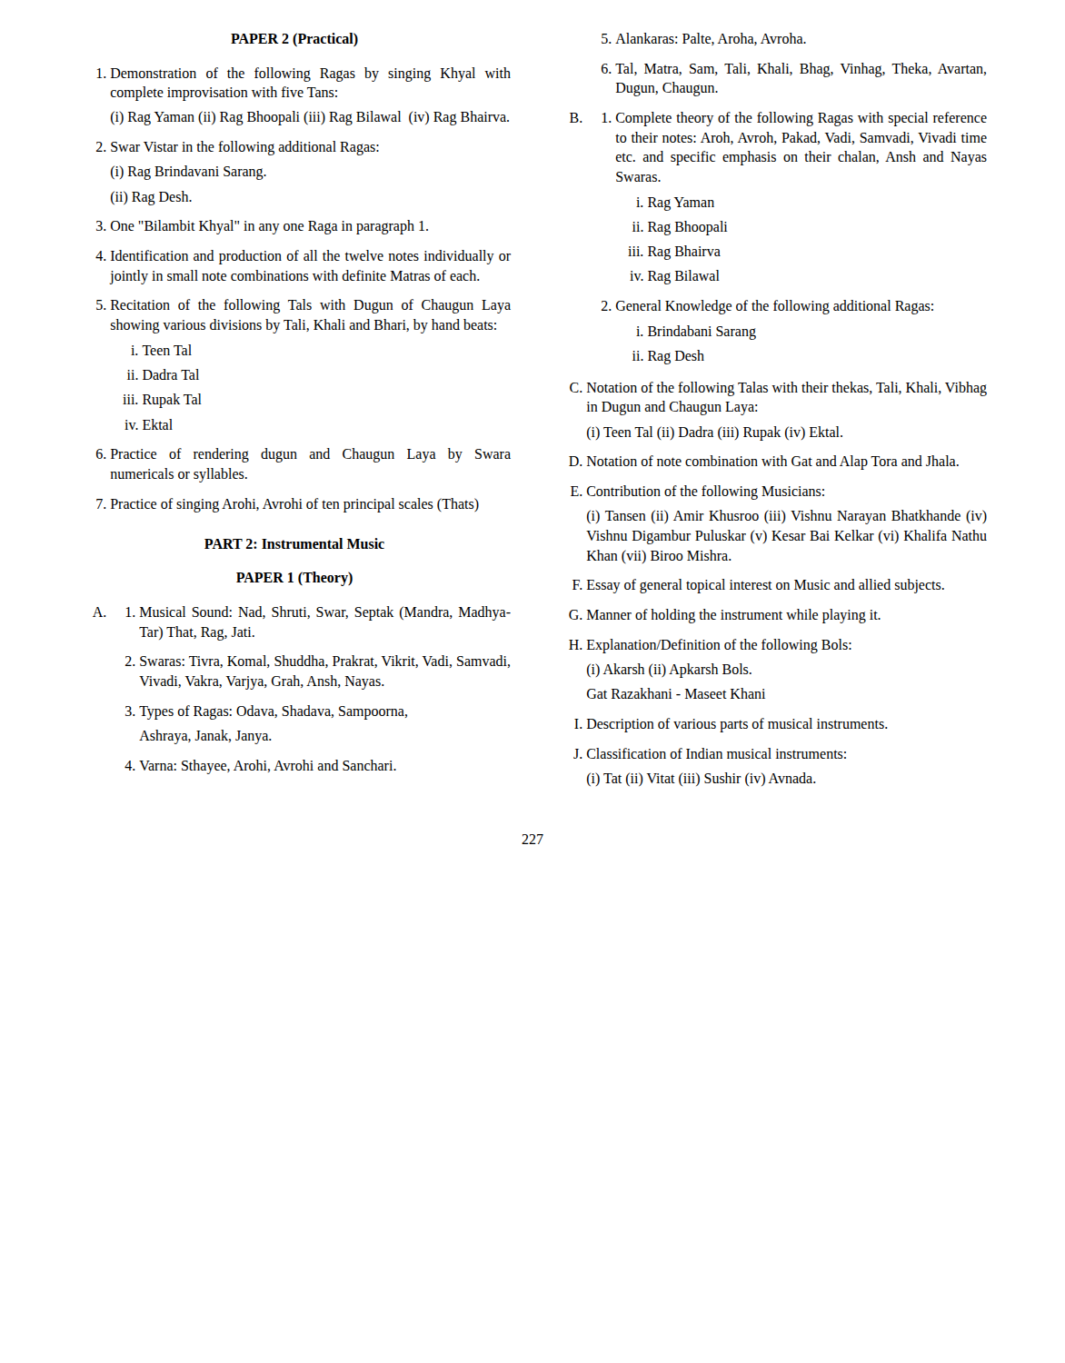PAPER 2 (Practical)
Demonstration of the following Ragas by singing Khyal with complete improvisation with five Tans:
(i) Rag Yaman (ii) Rag Bhoopali (iii) Rag Bilawal (iv) Rag Bhairva.
Swar Vistar in the following additional Ragas:
(i) Rag Brindavani Sarang.
(ii) Rag Desh.
One "Bilambit Khyal" in any one Raga in paragraph 1.
Identification and production of all the twelve notes individually or jointly in small note combinations with definite Matras of each.
Recitation of the following Tals with Dugun of Chaugun Laya showing various divisions by Tali, Khali and Bhari, by hand beats:
Teen Tal
Dadra Tal
Rupak Tal
Ektal
Practice of rendering dugun and Chaugun Laya by Swara numericals or syllables.
Practice of singing Arohi, Avrohi of ten principal scales (Thats)
PART 2: Instrumental Music
PAPER 1 (Theory)
Musical Sound: Nad, Shruti, Swar, Septak (Mandra, Madhya- Tar) That, Rag, Jati.
Swaras: Tivra, Komal, Shuddha, Prakrat, Vikrit, Vadi, Samvadi, Vivadi, Vakra, Varjya, Grah, Ansh, Nayas.
Types of Ragas: Odava, Shadava, Sampoorna,
Ashraya, Janak, Janya.
Varna: Sthayee, Arohi, Avrohi and Sanchari.
Alankaras: Palte, Aroha, Avroha.
Tal, Matra, Sam, Tali, Khali, Bhag, Vinhag, Theka, Avartan, Dugun, Chaugun.
Complete theory of the following Ragas with special reference to their notes: Aroh, Avroh, Pakad, Vadi, Samvadi, Vivadi time etc. and specific emphasis on their chalan, Ansh and Nayas Swaras.
Rag Yaman
Rag Bhoopali
Rag Bhairva
Rag Bilawal
General Knowledge of the following additional Ragas:
Brindabani Sarang
Rag Desh
Notation of the following Talas with their thekas, Tali, Khali, Vibhag in Dugun and Chaugun Laya:
(i) Teen Tal (ii) Dadra (iii) Rupak (iv) Ektal.
Notation of note combination with Gat and Alap Tora and Jhala.
Contribution of the following Musicians:
(i) Tansen (ii) Amir Khusroo (iii) Vishnu Narayan Bhatkhande (iv) Vishnu Digambur Puluskar (v) Kesar Bai Kelkar (vi) Khalifa Nathu Khan (vii) Biroo Mishra.
Essay of general topical interest on Music and allied subjects.
Manner of holding the instrument while playing it.
Explanation/Definition of the following Bols:
(i) Akarsh (ii) Apkarsh Bols.
Gat Razakhani - Maseet Khani
Description of various parts of musical instruments.
Classification of Indian musical instruments:
(i) Tat (ii) Vitat (iii) Sushir (iv) Avnada.
227